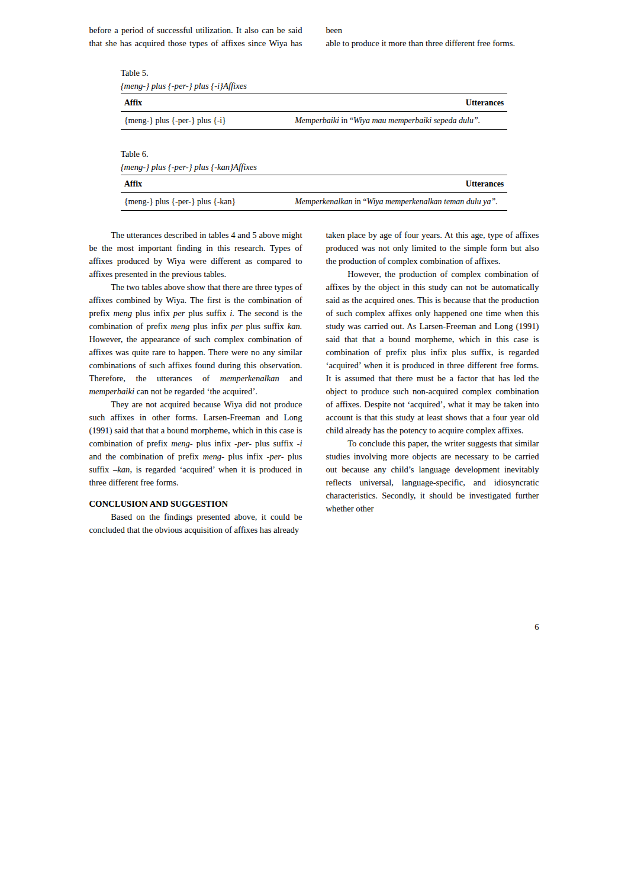before a period of successful utilization. It also can be said that she has acquired those types of affixes since Wiya has been
able to produce it more than three different free forms.
Table 5.
{meng-} plus {-per-} plus {-i}Affixes
| Affix | Utterances |
| --- | --- |
| {meng-} plus {-per-} plus {-i} | Memperbaiki in “ Wiya mau memperbaiki sepeda dulu”. |
Table 6.
{meng-} plus {-per-} plus {-kan}Affixes
| Affix | Utterances |
| --- | --- |
| {meng-} plus {-per-} plus {-kan} | Memperkenalkan in “ Wiya memperkenalkan teman dulu ya”. |
The utterances described in tables 4 and 5 above might be the most important finding in this research. Types of affixes produced by Wiya were different as compared to affixes presented in the previous tables.
The two tables above show that there are three types of affixes combined by Wiya. The first is the combination of prefix meng plus infix per plus suffix i. The second is the combination of prefix meng plus infix per plus suffix kan. However, the appearance of such complex combination of affixes was quite rare to happen. There were no any similar combinations of such affixes found during this observation. Therefore, the utterances of memperkenalkan and memperbaiki can not be regarded ‘the acquired’.
They are not acquired because Wiya did not produce such affixes in other forms. Larsen-Freeman and Long (1991) said that that a bound morpheme, which in this case is combination of prefix meng- plus infix -per- plus suffix -i and the combination of prefix meng- plus infix -per- plus suffix –kan, is regarded ‘acquired’ when it is produced in three different free forms.
CONCLUSION AND SUGGESTION
Based on the findings presented above, it could be concluded that the obvious acquisition of affixes has already
taken place by age of four years. At this age, type of affixes produced was not only limited to the simple form but also the production of complex combination of affixes.
However, the production of complex combination of affixes by the object in this study can not be automatically said as the acquired ones. This is because that the production of such complex affixes only happened one time when this study was carried out. As Larsen-Freeman and Long (1991) said that that a bound morpheme, which in this case is combination of prefix plus infix plus suffix, is regarded ‘acquired’ when it is produced in three different free forms. It is assumed that there must be a factor that has led the object to produce such non-acquired complex combination of affixes. Despite not ‘acquired’, what it may be taken into account is that this study at least shows that a four year old child already has the potency to acquire complex affixes.
To conclude this paper, the writer suggests that similar studies involving more objects are necessary to be carried out because any child’s language development inevitably reflects universal, language-specific, and idiosyncratic characteristics. Secondly, it should be investigated further whether other
6